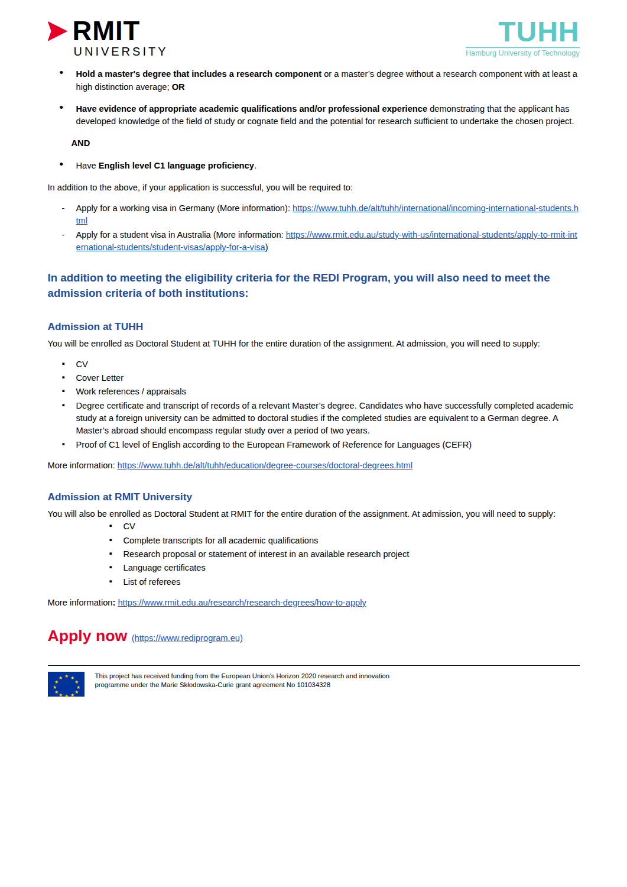RMIT
UNIVERSITY
TUHH
Hamburg University of Technology
Hold a master's degree that includes a research component or a master’s degree without a research component with at least a high distinction average; OR
Have evidence of appropriate academic qualifications and/or professional experience demonstrating that the applicant has developed knowledge of the field of study or cognate field and the potential for research sufficient to undertake the chosen project.
AND
Have English level C1 language proficiency.
In addition to the above, if your application is successful, you will be required to:
Apply for a working visa in Germany (More information): https://www.tuhh.de/alt/tuhh/international/incoming-international-students.html
Apply for a student visa in Australia (More information: https://www.rmit.edu.au/study-with-us/international-students/apply-to-rmit-international-students/student-visas/apply-for-a-visa)
In addition to meeting the eligibility criteria for the REDI Program, you will also need to meet the admission criteria of both institutions:
Admission at TUHH
You will be enrolled as Doctoral Student at TUHH for the entire duration of the assignment. At admission, you will need to supply:
CV
Cover Letter
Work references / appraisals
Degree certificate and transcript of records of a relevant Master’s degree. Candidates who have successfully completed academic study at a foreign university can be admitted to doctoral studies if the completed studies are equivalent to a German degree. A Master’s abroad should encompass regular study over a period of two years.
Proof of C1 level of English according to the European Framework of Reference for Languages (CEFR)
More information: https://www.tuhh.de/alt/tuhh/education/degree-courses/doctoral-degrees.html
Admission at RMIT University
You will also be enrolled as Doctoral Student at RMIT for the entire duration of the assignment. At admission, you will need to supply:
CV
Complete transcripts for all academic qualifications
Research proposal or statement of interest in an available research project
Language certificates
List of referees
More information: https://www.rmit.edu.au/research/research-degrees/how-to-apply
Apply now (https://www.rediprogram.eu)
★ ★ ★ ★ ★ ★ ★ ★ ★ ★ ★ ★
This project has received funding from the European Union’s Horizon 2020 research and innovation
programme under the Marie Skłodowska-Curie grant agreement No 101034328